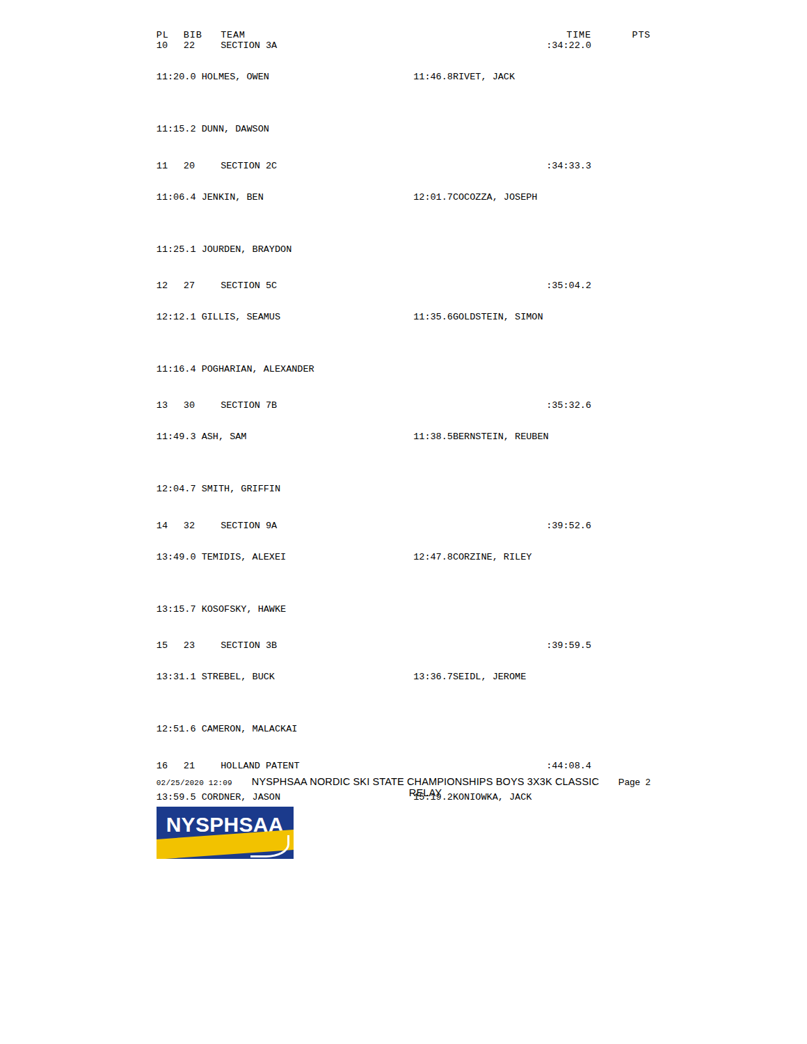| PL | BIB | TEAM | TIME | PTS |
| --- | --- | --- | --- | --- |
| 10 | 22 | SECTION 3A | :34:22.0 | |
| 11:20.0 HOLMES, OWEN 11:46.8 RIVET, JACK |
| 11:15.2 DUNN, DAWSON |
| 11 | 20 | SECTION 2C | :34:33.3 | |
| 11:06.4 JENKIN, BEN 12:01.7 COCOZZA, JOSEPH |
| 11:25.1 JOURDEN, BRAYDON |
| 12 | 27 | SECTION 5C | :35:04.2 | |
| 12:12.1 GILLIS, SEAMUS 11:35.6 GOLDSTEIN, SIMON |
| 11:16.4 POGHARIAN, ALEXANDER |
| 13 | 30 | SECTION 7B | :35:32.6 | |
| 11:49.3 ASH, SAM 11:38.5 BERNSTEIN, REUBEN |
| 12:04.7 SMITH, GRIFFIN |
| 14 | 32 | SECTION 9A | :39:52.6 | |
| 13:49.0 TEMIDIS, ALEXEI 12:47.8 CORZINE, RILEY |
| 13:15.7 KOSOFSKY, HAWKE |
| 15 | 23 | SECTION 3B | :39:59.5 | |
| 13:31.1 STREBEL, BUCK 13:36.7 SEIDL, JEROME |
| 12:51.6 CAMERON, MALACKAI |
| 16 | 21 | HOLLAND PATENT | :44:08.4 | |
| 13:59.5 CORDNER, JASON 15:19.2 KONIOWKA, JACK |
| 14:49.6 MEAYS, JONAS |
02/25/2020 12:09 NYSPHSAA NORDIC SKI STATE CHAMPIONSHIPS BOYS 3X3K CLASSIC RELAY Page 2
NYSPHSAA